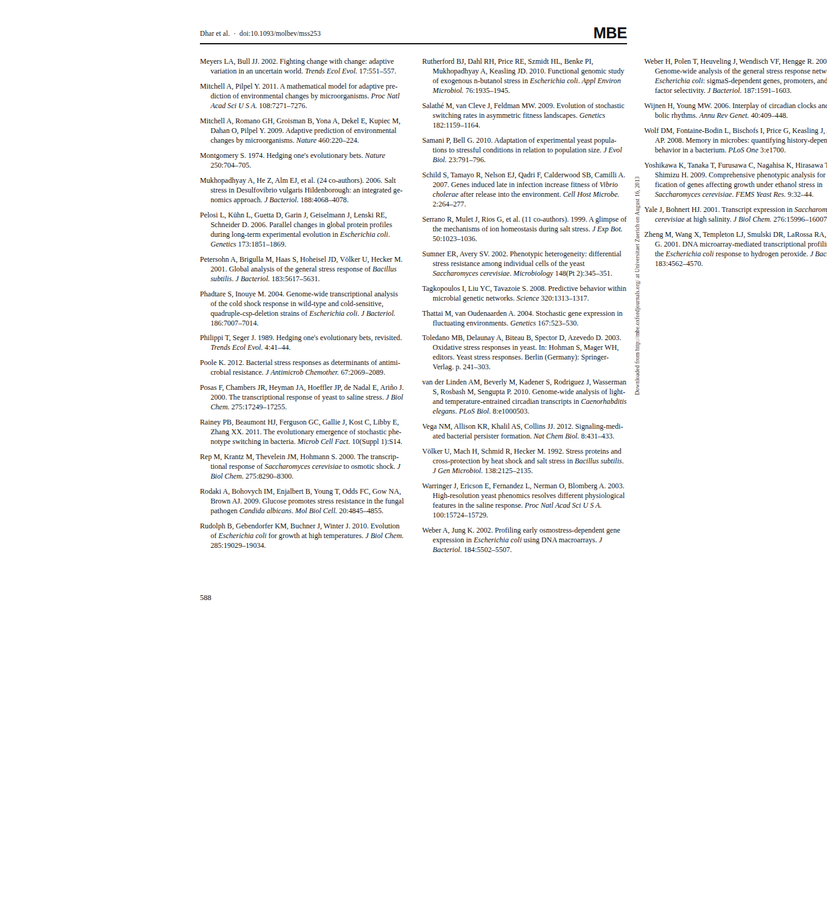Dhar et al. · doi:10.1093/molbev/mss253
MBE
Downloaded from http://mbe.oxfordjournals.org/ at Universitaet Zuerich on August 16, 2013
Meyers LA, Bull JJ. 2002. Fighting change with change: adaptive variation in an uncertain world. Trends Ecol Evol. 17:551–557.
Mitchell A, Pilpel Y. 2011. A mathematical model for adaptive prediction of environmental changes by microorganisms. Proc Natl Acad Sci U S A. 108:7271–7276.
Mitchell A, Romano GH, Groisman B, Yona A, Dekel E, Kupiec M, Dahan O, Pilpel Y. 2009. Adaptive prediction of environmental changes by microorganisms. Nature 460:220–224.
Montgomery S. 1974. Hedging one's evolutionary bets. Nature 250:704–705.
Mukhopadhyay A, He Z, Alm EJ, et al. (24 co-authors). 2006. Salt stress in Desulfovibrio vulgaris Hildenborough: an integrated genomics approach. J Bacteriol. 188:4068–4078.
Pelosi L, Kühn L, Guetta D, Garin J, Geiselmann J, Lenski RE, Schneider D. 2006. Parallel changes in global protein profiles during long-term experimental evolution in Escherichia coli. Genetics 173:1851–1869.
Petersohn A, Brigulla M, Haas S, Hoheisel JD, Völker U, Hecker M. 2001. Global analysis of the general stress response of Bacillus subtilis. J Bacteriol. 183:5617–5631.
Phadtare S, Inouye M. 2004. Genome-wide transcriptional analysis of the cold shock response in wild-type and cold-sensitive, quadruple-csp-deletion strains of Escherichia coli. J Bacteriol. 186:7007–7014.
Philippi T, Seger J. 1989. Hedging one's evolutionary bets, revisited. Trends Ecol Evol. 4:41–44.
Poole K. 2012. Bacterial stress responses as determinants of antimicrobial resistance. J Antimicrob Chemother. 67:2069–2089.
Posas F, Chambers JR, Heyman JA, Hoeffler JP, de Nadal E, Ariño J. 2000. The transcriptional response of yeast to saline stress. J Biol Chem. 275:17249–17255.
Rainey PB, Beaumont HJ, Ferguson GC, Gallie J, Kost C, Libby E, Zhang XX. 2011. The evolutionary emergence of stochastic phenotype switching in bacteria. Microb Cell Fact. 10(Suppl 1):S14.
Rep M, Krantz M, Thevelein JM, Hohmann S. 2000. The transcriptional response of Saccharomyces cerevisiae to osmotic shock. J Biol Chem. 275:8290–8300.
Rodaki A, Bohovych IM, Enjalbert B, Young T, Odds FC, Gow NA, Brown AJ. 2009. Glucose promotes stress resistance in the fungal pathogen Candida albicans. Mol Biol Cell. 20:4845–4855.
Rudolph B, Gebendorfer KM, Buchner J, Winter J. 2010. Evolution of Escherichia coli for growth at high temperatures. J Biol Chem. 285:19029–19034.
Rutherford BJ, Dahl RH, Price RE, Szmidt HL, Benke PI, Mukhopadhyay A, Keasling JD. 2010. Functional genomic study of exogenous n-butanol stress in Escherichia coli. Appl Environ Microbiol. 76:1935–1945.
Salathé M, van Cleve J, Feldman MW. 2009. Evolution of stochastic switching rates in asymmetric fitness landscapes. Genetics 182:1159–1164.
Samani P, Bell G. 2010. Adaptation of experimental yeast populations to stressful conditions in relation to population size. J Evol Biol. 23:791–796.
Schild S, Tamayo R, Nelson EJ, Qadri F, Calderwood SB, Camilli A. 2007. Genes induced late in infection increase fitness of Vibrio cholerae after release into the environment. Cell Host Microbe. 2:264–277.
Serrano R, Mulet J, Rios G, et al. (11 co-authors). 1999. A glimpse of the mechanisms of ion homeostasis during salt stress. J Exp Bot. 50:1023–1036.
Sumner ER, Avery SV. 2002. Phenotypic heterogeneity: differential stress resistance among individual cells of the yeast Saccharomyces cerevisiae. Microbiology 148(Pt 2):345–351.
Tagkopoulos I, Liu YC, Tavazoie S. 2008. Predictive behavior within microbial genetic networks. Science 320:1313–1317.
Thattai M, van Oudenaarden A. 2004. Stochastic gene expression in fluctuating environments. Genetics 167:523–530.
Toledano MB, Delaunay A, Biteau B, Spector D, Azevedo D. 2003. Oxidative stress responses in yeast. In: Hohman S, Mager WH, editors. Yeast stress responses. Berlin (Germany): Springer-Verlag. p. 241–303.
van der Linden AM, Beverly M, Kadener S, Rodriguez J, Wasserman S, Rosbash M, Sengupta P. 2010. Genome-wide analysis of light- and temperature-entrained circadian transcripts in Caenorhabditis elegans. PLoS Biol. 8:e1000503.
Vega NM, Allison KR, Khalil AS, Collins JJ. 2012. Signaling-mediated bacterial persister formation. Nat Chem Biol. 8:431–433.
Völker U, Mach H, Schmid R, Hecker M. 1992. Stress proteins and cross-protection by heat shock and salt stress in Bacillus subtilis. J Gen Microbiol. 138:2125–2135.
Warringer J, Ericson E, Fernandez L, Nerman O, Blomberg A. 2003. High-resolution yeast phenomics resolves different physiological features in the saline response. Proc Natl Acad Sci U S A. 100:15724–15729.
Weber A, Jung K. 2002. Profiling early osmostress-dependent gene expression in Escherichia coli using DNA macroarrays. J Bacteriol. 184:5502–5507.
Weber H, Polen T, Heuveling J, Wendisch VF, Hengge R. 2005. Genome-wide analysis of the general stress response network in Escherichia coli: sigmaS-dependent genes, promoters, and sigma factor selectivity. J Bacteriol. 187:1591–1603.
Wijnen H, Young MW. 2006. Interplay of circadian clocks and metabolic rhythms. Annu Rev Genet. 40:409–448.
Wolf DM, Fontaine-Bodin L, Bischofs I, Price G, Keasling J, Arkin AP. 2008. Memory in microbes: quantifying history-dependent behavior in a bacterium. PLoS One 3:e1700.
Yoshikawa K, Tanaka T, Furusawa C, Nagahisa K, Hirasawa T, Shimizu H. 2009. Comprehensive phenotypic analysis for identification of genes affecting growth under ethanol stress in Saccharomyces cerevisiae. FEMS Yeast Res. 9:32–44.
Yale J, Bohnert HJ. 2001. Transcript expression in Saccharomyces cerevisiae at high salinity. J Biol Chem. 276:15996–16007.
Zheng M, Wang X, Templeton LJ, Smulski DR, LaRossa RA, Storz G. 2001. DNA microarray-mediated transcriptional profiling of the Escherichia coli response to hydrogen peroxide. J Bacteriol. 183:4562–4570.
588